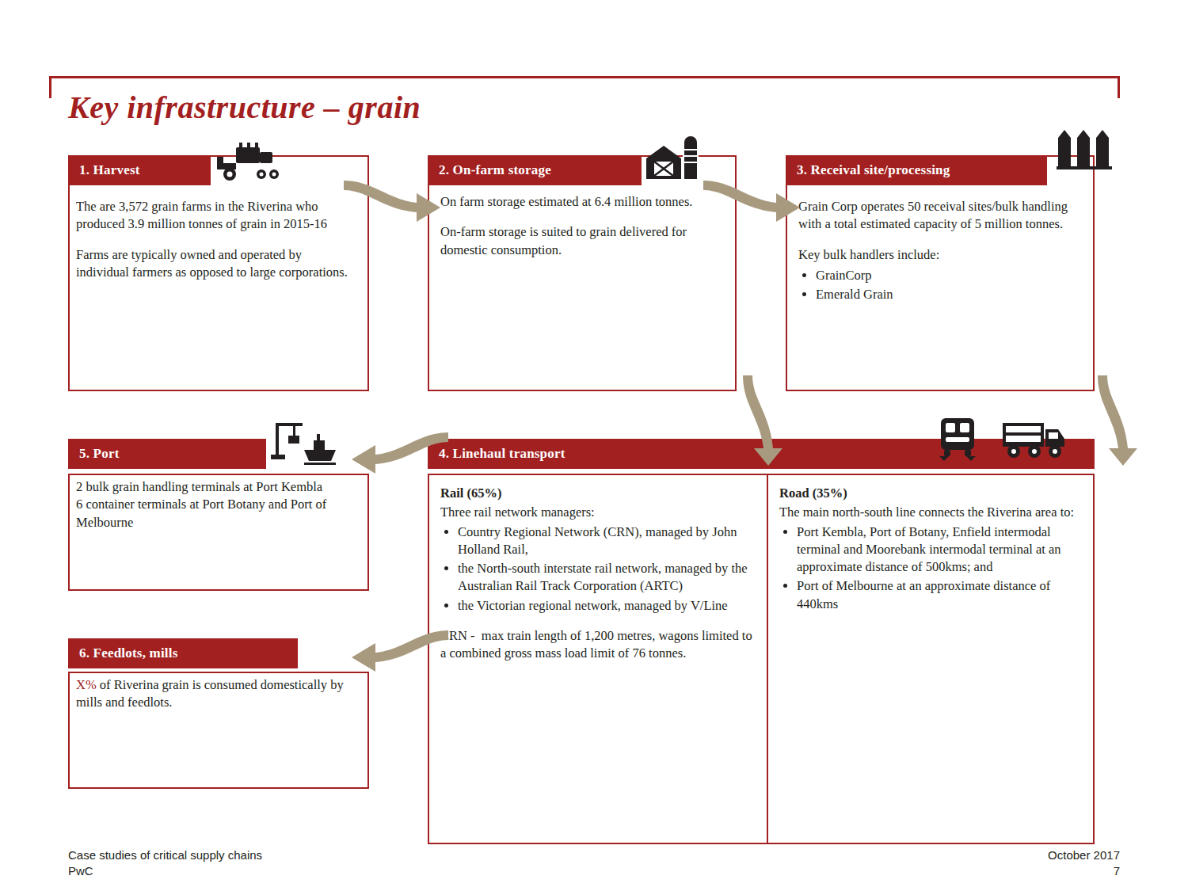Key infrastructure – grain
1. Harvest
The are 3,572 grain farms in the Riverina who produced 3.9 million tonnes of grain in 2015-16
Farms are typically owned and operated by individual farmers as opposed to large corporations.
2. On-farm storage
On farm storage estimated at 6.4 million tonnes.
On-farm storage is suited to grain delivered for domestic consumption.
3. Receival site/processing
Grain Corp operates 50 receival sites/bulk handling with a total estimated capacity of 5 million tonnes.
Key bulk handlers include:
GrainCorp
Emerald Grain
5. Port
2 bulk grain handling terminals at Port Kembla
6 container terminals at Port Botany and Port of Melbourne
6. Feedlots, mills
X% of Riverina grain is consumed domestically by mills and feedlots.
4. Linehaul transport
Rail (65%)
Three rail network managers:
Country Regional Network (CRN), managed by John Holland Rail,
the North-south interstate rail network, managed by the Australian Rail Track Corporation (ARTC)
the Victorian regional network, managed by V/Line
CRN - max train length of 1,200 metres, wagons limited to a combined gross mass load limit of 76 tonnes.
Road (35%)
The main north-south line connects the Riverina area to:
Port Kembla, Port of Botany, Enfield intermodal terminal and Moorebank intermodal terminal at an approximate distance of 500kms; and
Port of Melbourne at an approximate distance of 440kms
Case studies of critical supply chains
PwC
October 2017
7